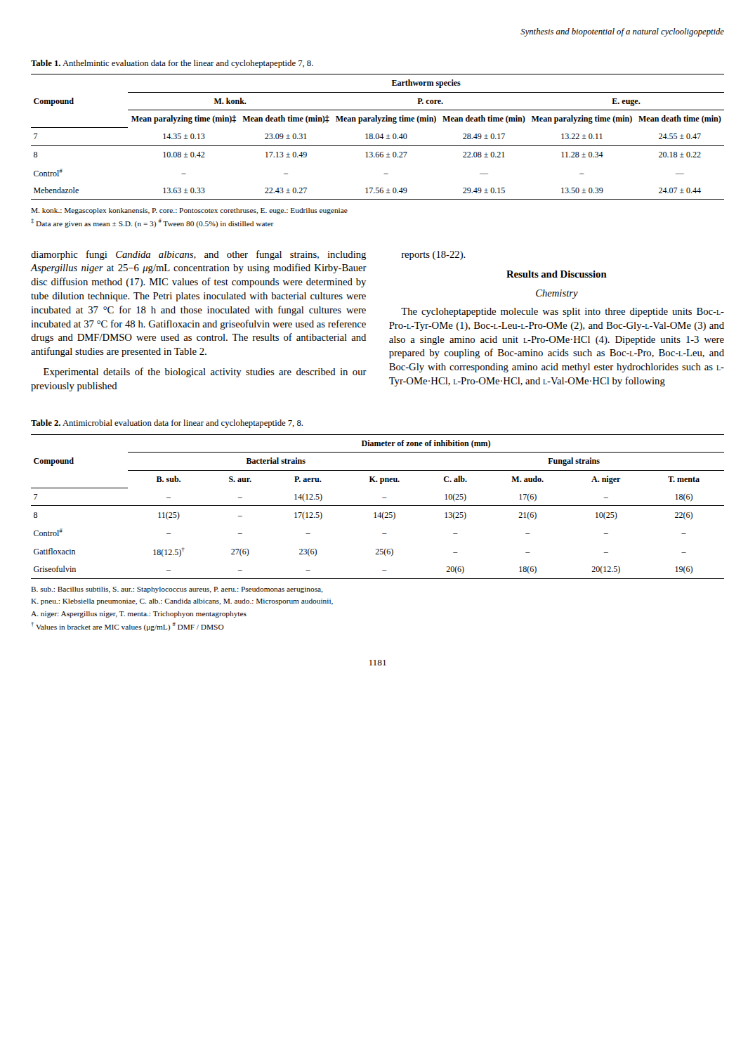Synthesis and biopotential of a natural cyclooligopeptide
Table 1. Anthelmintic evaluation data for the linear and cycloheptapeptide 7, 8.
| Compound | Earthworm species |
| --- | --- |
| M. konk. | P. core. | E. euge. |
| Mean paralyzing time (min)‡ | Mean death time (min)‡ | Mean paralyzing time (min) | Mean death time (min) | Mean paralyzing time (min) | Mean death time (min) |
| 7 | 14.35 ± 0.13 | 23.09 ± 0.31 | 18.04 ± 0.40 | 28.49 ± 0.17 | 13.22 ± 0.11 | 24.55 ± 0.47 |
| 8 | 10.08 ± 0.42 | 17.13 ± 0.49 | 13.66 ± 0.27 | 22.08 ± 0.21 | 11.28 ± 0.34 | 20.18 ± 0.22 |
| Control # | – | – | – | — | – | — |
| Mebendazole | 13.63 ± 0.33 | 22.43 ± 0.27 | 17.56 ± 0.49 | 29.49 ± 0.15 | 13.50 ± 0.39 | 24.07 ± 0.44 |
M. konk.: Megascoplex konkanensis, P. core.: Pontoscotex corethruses, E. euge.: Eudrilus eugeniae
‡ Data are given as mean ± S.D. (n = 3) # Tween 80 (0.5%) in distilled water
diamorphic fungi Candida albicans, and other fungal strains, including Aspergillus niger at 25−6 μg/mL concentration by using modified Kirby-Bauer disc diffusion method (17). MIC values of test compounds were determined by tube dilution technique. The Petri plates inoculated with bacterial cultures were incubated at 37 °C for 18 h and those inoculated with fungal cultures were incubated at 37 °C for 48 h. Gatifloxacin and griseofulvin were used as reference drugs and DMF/DMSO were used as control. The results of antibacterial and antifungal studies are presented in Table 2.
Experimental details of the biological activity studies are described in our previously published
reports (18-22).
Results and Discussion
Chemistry
The cycloheptapeptide molecule was split into three dipeptide units Boc-l-Pro-l-Tyr-OMe (1), Boc-l-Leu-l-Pro-OMe (2), and Boc-Gly-l-Val-OMe (3) and also a single amino acid unit l-Pro-OMe·HCl (4). Dipeptide units 1-3 were prepared by coupling of Boc-amino acids such as Boc-l-Pro, Boc-l-Leu, and Boc-Gly with corresponding amino acid methyl ester hydrochlorides such as l-Tyr-OMe·HCl, l-Pro-OMe·HCl, and l-Val-OMe·HCl by following
Table 2. Antimicrobial evaluation data for linear and cycloheptapeptide 7, 8.
| Compound | Diameter of zone of inhibition (mm) |
| --- | --- |
| Bacterial strains | Fungal strains |
| B. sub. | S. aur. | P. aeru. | K. pneu. | C. alb. | M. audo. | A. niger | T. menta |
| 7 | – | – | 14(12.5) | – | 10(25) | 17(6) | – | 18(6) |
| 8 | 11(25) | – | 17(12.5) | 14(25) | 13(25) | 21(6) | 10(25) | 22(6) |
| Control # | – | – | – | – | – | – | – | – |
| Gatifloxacin | 18(12.5) † | 27(6) | 23(6) | 25(6) | – | – | – | – |
| Griseofulvin | – | – | – | – | 20(6) | 18(6) | 20(12.5) | 19(6) |
B. sub.: Bacillus subtilis, S. aur.: Staphylococcus aureus, P. aeru.: Pseudomonas aeruginosa,
K. pneu.: Klebsiella pneumoniae, C. alb.: Candida albicans, M. audo.: Microsporum audouinii,
A. niger: Aspergillus niger, T. menta.: Trichophyon mentagrophytes
† Values in bracket are MIC values (μg/mL) # DMF / DMSO
1181